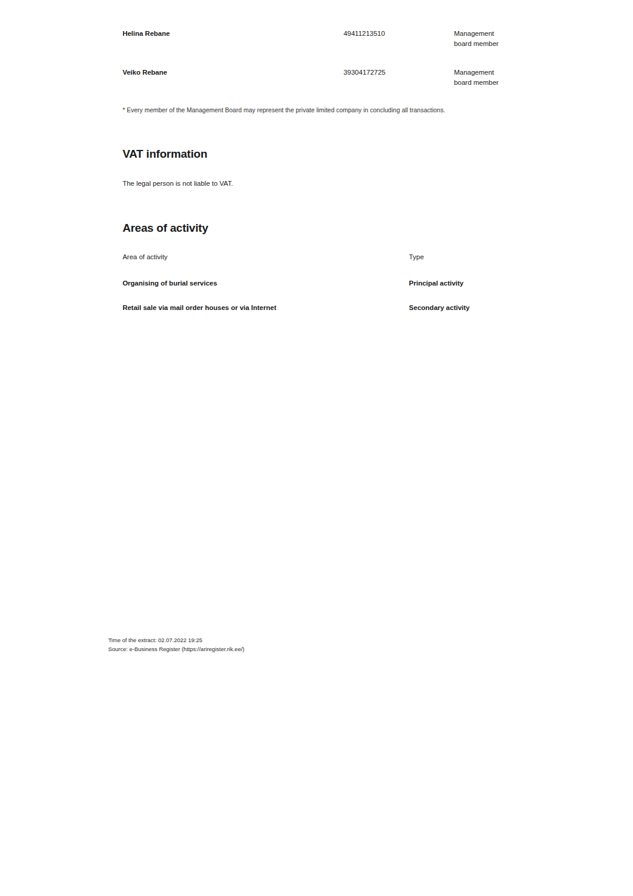Helina Rebane
49411213510
Management board member
Veiko Rebane
39304172725
Management board member
* Every member of the Management Board may represent the private limited company in concluding all transactions.
VAT information
The legal person is not liable to VAT.
Areas of activity
| Area of activity | Type |
| --- | --- |
| Organising of burial services | Principal activity |
| Retail sale via mail order houses or via Internet | Secondary activity |
Time of the extract: 02.07.2022 19:25
Source: e-Business Register (https://ariregister.rik.ee/)